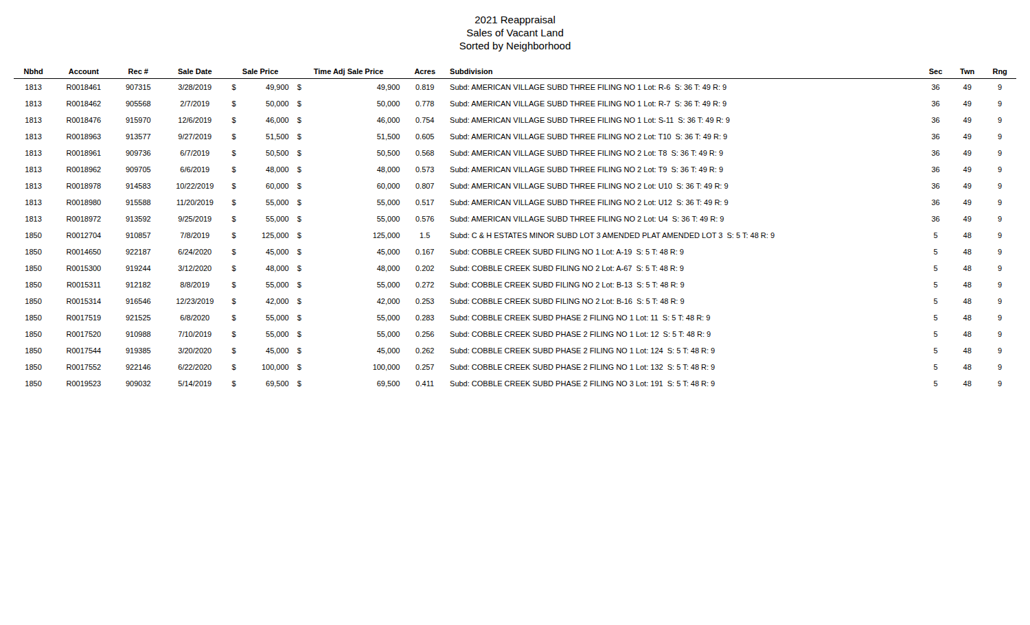2021 Reappraisal
Sales of Vacant Land
Sorted by Neighborhood
| Nbhd | Account | Rec # | Sale Date | Sale Price | Time Adj Sale Price | Acres | Subdivision | Sec | Twn | Rng |
| --- | --- | --- | --- | --- | --- | --- | --- | --- | --- | --- |
| 1813 | R0018461 | 907315 | 3/28/2019 | $ 49,900 | $ 49,900 | 0.819 | Subd: AMERICAN VILLAGE SUBD THREE FILING NO 1 Lot: R-6 S: 36 T: 49 R: 9 | 36 | 49 | 9 |
| 1813 | R0018462 | 905568 | 2/7/2019 | $ 50,000 | $ 50,000 | 0.778 | Subd: AMERICAN VILLAGE SUBD THREE FILING NO 1 Lot: R-7 S: 36 T: 49 R: 9 | 36 | 49 | 9 |
| 1813 | R0018476 | 915970 | 12/6/2019 | $ 46,000 | $ 46,000 | 0.754 | Subd: AMERICAN VILLAGE SUBD THREE FILING NO 1 Lot: S-11 S: 36 T: 49 R: 9 | 36 | 49 | 9 |
| 1813 | R0018963 | 913577 | 9/27/2019 | $ 51,500 | $ 51,500 | 0.605 | Subd: AMERICAN VILLAGE SUBD THREE FILING NO 2 Lot: T10 S: 36 T: 49 R: 9 | 36 | 49 | 9 |
| 1813 | R0018961 | 909736 | 6/7/2019 | $ 50,500 | $ 50,500 | 0.568 | Subd: AMERICAN VILLAGE SUBD THREE FILING NO 2 Lot: T8 S: 36 T: 49 R: 9 | 36 | 49 | 9 |
| 1813 | R0018962 | 909705 | 6/6/2019 | $ 48,000 | $ 48,000 | 0.573 | Subd: AMERICAN VILLAGE SUBD THREE FILING NO 2 Lot: T9 S: 36 T: 49 R: 9 | 36 | 49 | 9 |
| 1813 | R0018978 | 914583 | 10/22/2019 | $ 60,000 | $ 60,000 | 0.807 | Subd: AMERICAN VILLAGE SUBD THREE FILING NO 2 Lot: U10 S: 36 T: 49 R: 9 | 36 | 49 | 9 |
| 1813 | R0018980 | 915588 | 11/20/2019 | $ 55,000 | $ 55,000 | 0.517 | Subd: AMERICAN VILLAGE SUBD THREE FILING NO 2 Lot: U12 S: 36 T: 49 R: 9 | 36 | 49 | 9 |
| 1813 | R0018972 | 913592 | 9/25/2019 | $ 55,000 | $ 55,000 | 0.576 | Subd: AMERICAN VILLAGE SUBD THREE FILING NO 2 Lot: U4 S: 36 T: 49 R: 9 | 36 | 49 | 9 |
| 1850 | R0012704 | 910857 | 7/8/2019 | $ 125,000 | $ 125,000 | 1.5 | Subd: C & H ESTATES MINOR SUBD LOT 3 AMENDED PLAT AMENDED LOT 3 S: 5 T: 48 R: 9 | 5 | 48 | 9 |
| 1850 | R0014650 | 922187 | 6/24/2020 | $ 45,000 | $ 45,000 | 0.167 | Subd: COBBLE CREEK SUBD FILING NO 1 Lot: A-19 S: 5 T: 48 R: 9 | 5 | 48 | 9 |
| 1850 | R0015300 | 919244 | 3/12/2020 | $ 48,000 | $ 48,000 | 0.202 | Subd: COBBLE CREEK SUBD FILING NO 2 Lot: A-67 S: 5 T: 48 R: 9 | 5 | 48 | 9 |
| 1850 | R0015311 | 912182 | 8/8/2019 | $ 55,000 | $ 55,000 | 0.272 | Subd: COBBLE CREEK SUBD FILING NO 2 Lot: B-13 S: 5 T: 48 R: 9 | 5 | 48 | 9 |
| 1850 | R0015314 | 916546 | 12/23/2019 | $ 42,000 | $ 42,000 | 0.253 | Subd: COBBLE CREEK SUBD FILING NO 2 Lot: B-16 S: 5 T: 48 R: 9 | 5 | 48 | 9 |
| 1850 | R0017519 | 921525 | 6/8/2020 | $ 55,000 | $ 55,000 | 0.283 | Subd: COBBLE CREEK SUBD PHASE 2 FILING NO 1 Lot: 11 S: 5 T: 48 R: 9 | 5 | 48 | 9 |
| 1850 | R0017520 | 910988 | 7/10/2019 | $ 55,000 | $ 55,000 | 0.256 | Subd: COBBLE CREEK SUBD PHASE 2 FILING NO 1 Lot: 12 S: 5 T: 48 R: 9 | 5 | 48 | 9 |
| 1850 | R0017544 | 919385 | 3/20/2020 | $ 45,000 | $ 45,000 | 0.262 | Subd: COBBLE CREEK SUBD PHASE 2 FILING NO 1 Lot: 124 S: 5 T: 48 R: 9 | 5 | 48 | 9 |
| 1850 | R0017552 | 922146 | 6/22/2020 | $ 100,000 | $ 100,000 | 0.257 | Subd: COBBLE CREEK SUBD PHASE 2 FILING NO 1 Lot: 132 S: 5 T: 48 R: 9 | 5 | 48 | 9 |
| 1850 | R0019523 | 909032 | 5/14/2019 | $ 69,500 | $ 69,500 | 0.411 | Subd: COBBLE CREEK SUBD PHASE 2 FILING NO 3 Lot: 191 S: 5 T: 48 R: 9 | 5 | 48 | 9 |